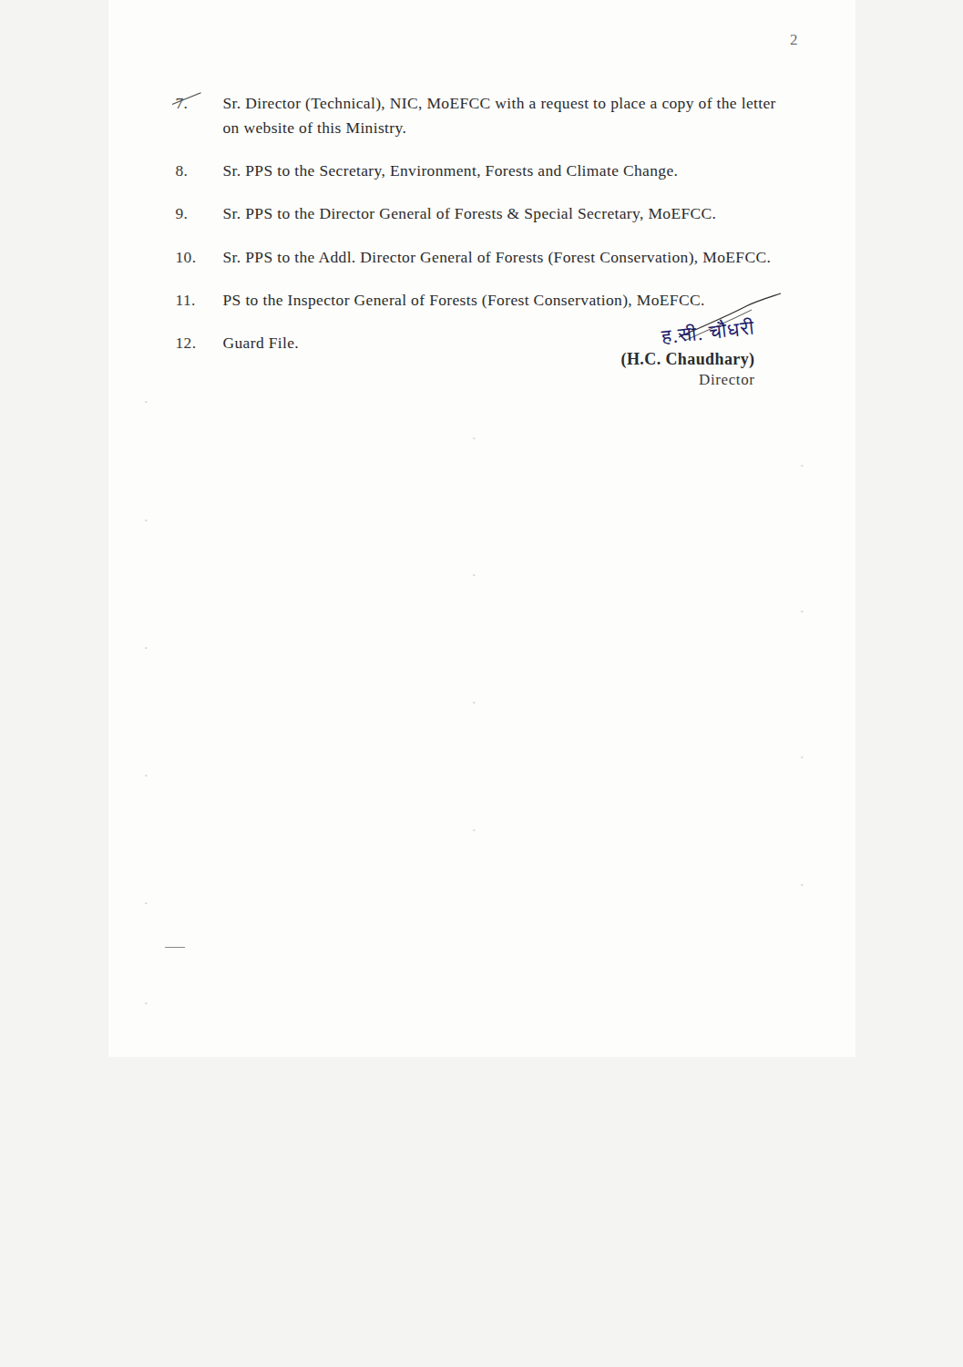2
7. Sr. Director (Technical), NIC, MoEFCC with a request to place a copy of the letter on website of this Ministry.
8. Sr. PPS to the Secretary, Environment, Forests and Climate Change.
9. Sr. PPS to the Director General of Forests & Special Secretary, MoEFCC.
10. Sr. PPS to the Addl. Director General of Forests (Forest Conservation), MoEFCC.
11. PS to the Inspector General of Forests (Forest Conservation), MoEFCC.
12. Guard File.
ह.सी. चौधरी
(H.C. Chaudhary)
Director
. . . . . . . . . . . . . .